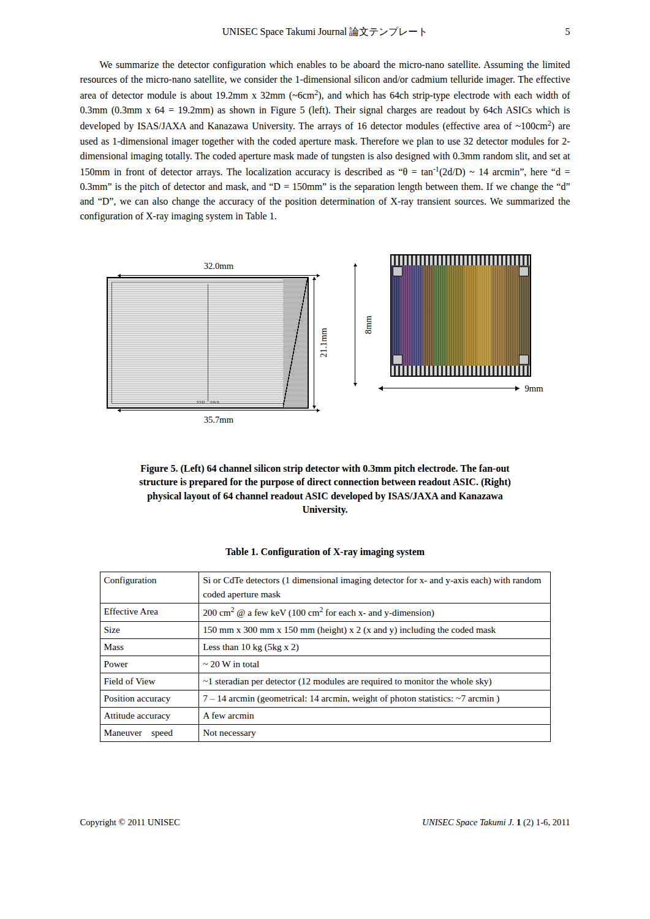UNISEC Space Takumi Journal 論文テンプレート 5
We summarize the detector configuration which enables to be aboard the micro-nano satellite. Assuming the limited resources of the micro-nano satellite, we consider the 1-dimensional silicon and/or cadmium telluride imager. The effective area of detector module is about 19.2mm x 32mm (~6cm2), and which has 64ch strip-type electrode with each width of 0.3mm (0.3mm x 64 = 19.2mm) as shown in Figure 5 (left). Their signal charges are readout by 64ch ASICs which is developed by ISAS/JAXA and Kanazawa University. The arrays of 16 detector modules (effective area of ~100cm2) are used as 1-dimensional imager together with the coded aperture mask. Therefore we plan to use 32 detector modules for 2-dimensional imaging totally. The coded aperture mask made of tungsten is also designed with 0.3mm random slit, and set at 150mm in front of detector arrays. The localization accuracy is described as “θ = tan-1(2d/D) ~ 14 arcmin”, here “d = 0.3mm” is the pitch of detector and mask, and “D = 150mm” is the separation length between them. If we change the “d” and “D”, we can also change the accuracy of the position determination of X-ray transient sources. We summarized the configuration of X-ray imaging system in Table 1.
32.0mm
SSD 64ch
21.1mm
35.7mm
8mm
9mm
Figure 5. (Left) 64 channel silicon strip detector with 0.3mm pitch electrode. The fan-out structure is prepared for the purpose of direct connection between readout ASIC. (Right) physical layout of 64 channel readout ASIC developed by ISAS/JAXA and Kanazawa University.
Table 1. Configuration of X-ray imaging system
| Configuration | Si or CdTe detectors (1 dimensional imaging detector for x- and y-axis each) with random coded aperture mask |
| Effective Area | 200 cm 2 @ a few keV (100 cm 2 for each x- and y-dimension) |
| Size | 150 mm x 300 mm x 150 mm (height) x 2 (x and y) including the coded mask |
| Mass | Less than 10 kg (5kg x 2) |
| Power | ~ 20 W in total |
| Field of View | ~1 steradian per detector (12 modules are required to monitor the whole sky) |
| Position accuracy | 7 – 14 arcmin (geometrical: 14 arcmin, weight of photon statistics: ~7 arcmin ) |
| Attitude accuracy | A few arcmin |
| Maneuver speed | Not necessary |
Copyright © 2011 UNISEC
UNISEC Space Takumi J. 1 (2) 1-6, 2011